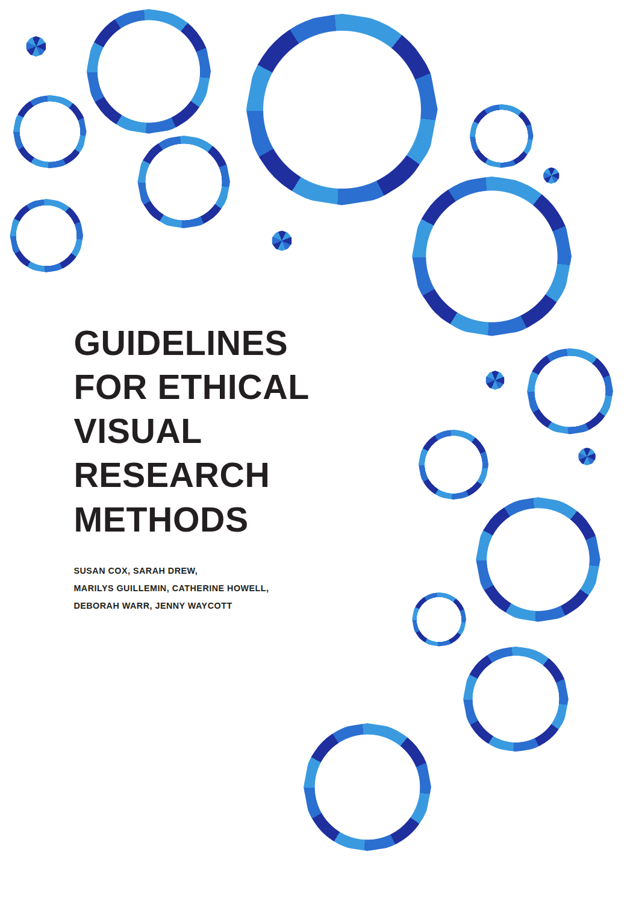Guidelines for Ethical Visual Research Methods
Susan Cox, Sarah Drew, Marilys Guillemin, Catherine Howell, Deborah Warr, Jenny Waycott